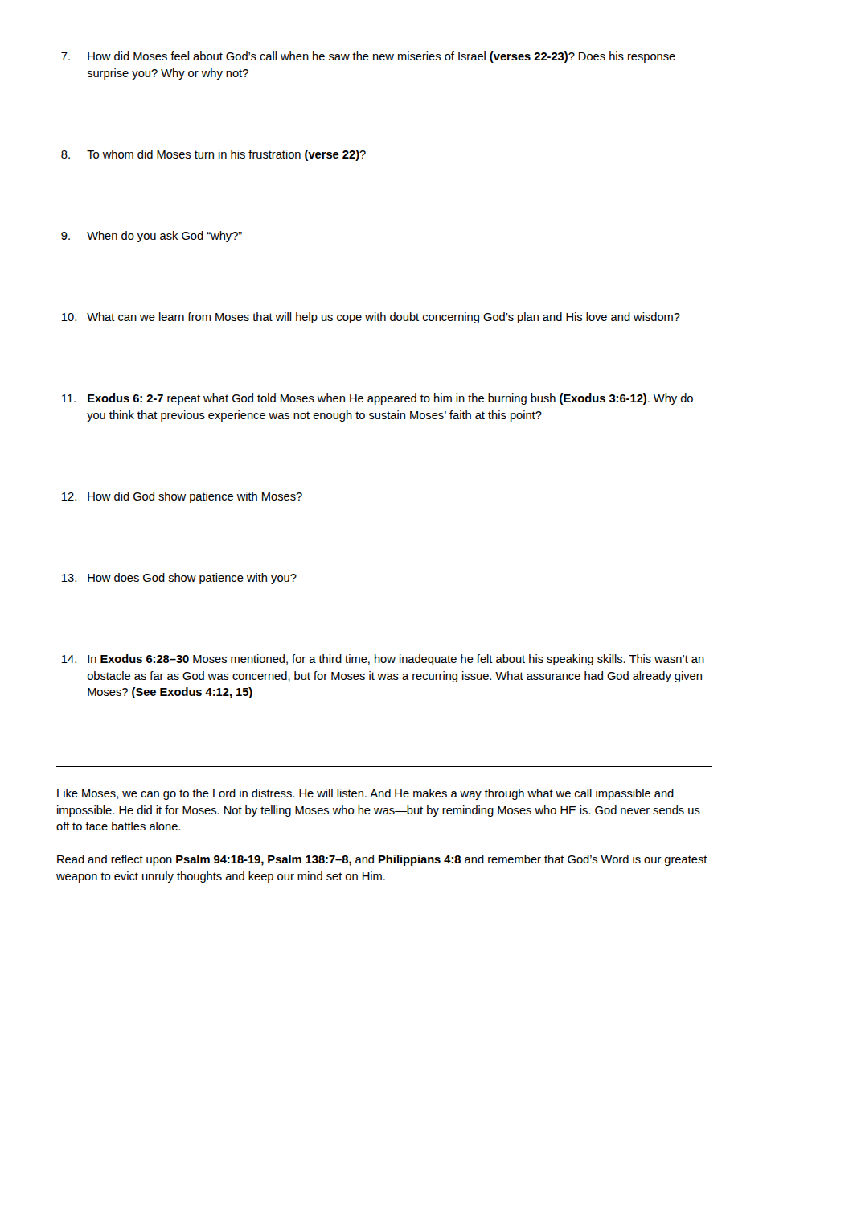How did Moses feel about God’s call when he saw the new miseries of Israel (verses 22-23)? Does his response surprise you? Why or why not?
To whom did Moses turn in his frustration (verse 22)?
When do you ask God “why?”
What can we learn from Moses that will help us cope with doubt concerning God’s plan and His love and wisdom?
Exodus 6: 2-7 repeat what God told Moses when He appeared to him in the burning bush (Exodus 3:6-12). Why do you think that previous experience was not enough to sustain Moses’ faith at this point?
How did God show patience with Moses?
How does God show patience with you?
In Exodus 6:28–30 Moses mentioned, for a third time, how inadequate he felt about his speaking skills. This wasn’t an obstacle as far as God was concerned, but for Moses it was a recurring issue. What assurance had God already given Moses? (See Exodus 4:12, 15)
Like Moses, we can go to the Lord in distress. He will listen. And He makes a way through what we call impassible and impossible. He did it for Moses. Not by telling Moses who he was—but by reminding Moses who HE is. God never sends us off to face battles alone.
Read and reflect upon Psalm 94:18-19, Psalm 138:7–8, and Philippians 4:8 and remember that God’s Word is our greatest weapon to evict unruly thoughts and keep our mind set on Him.